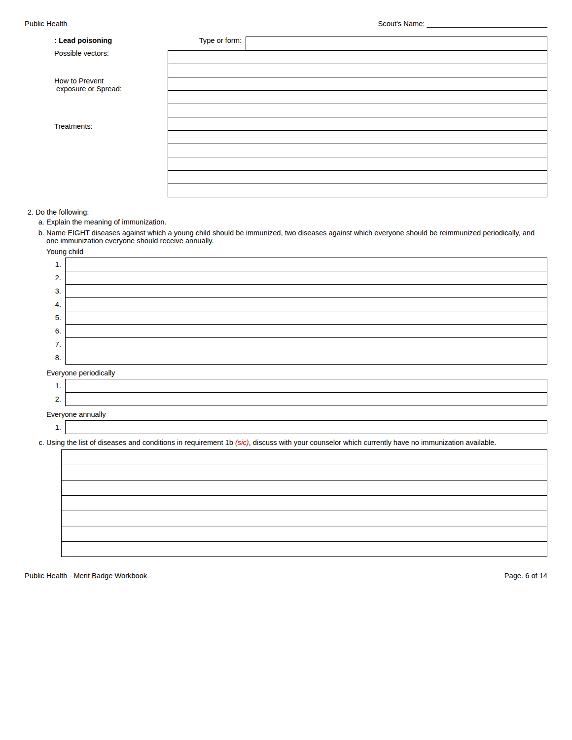Public Health
Scout's Name: ______________________________
: Lead poisoning
Possible vectors:
How to Prevent
exposure or Spread:
Treatments:
Type or form:
Do the following:
Explain the meaning of immunization.
Name EIGHT diseases against which a young child should be immunized, two diseases against which everyone should be reimmunized periodically, and one immunization everyone should receive annually.
Young child
Everyone periodically
Everyone annually
Using the list of diseases and conditions in requirement 1b (sic), discuss with your counselor which currently have no immunization available.
Public Health - Merit Badge Workbook
Page. 6 of 14